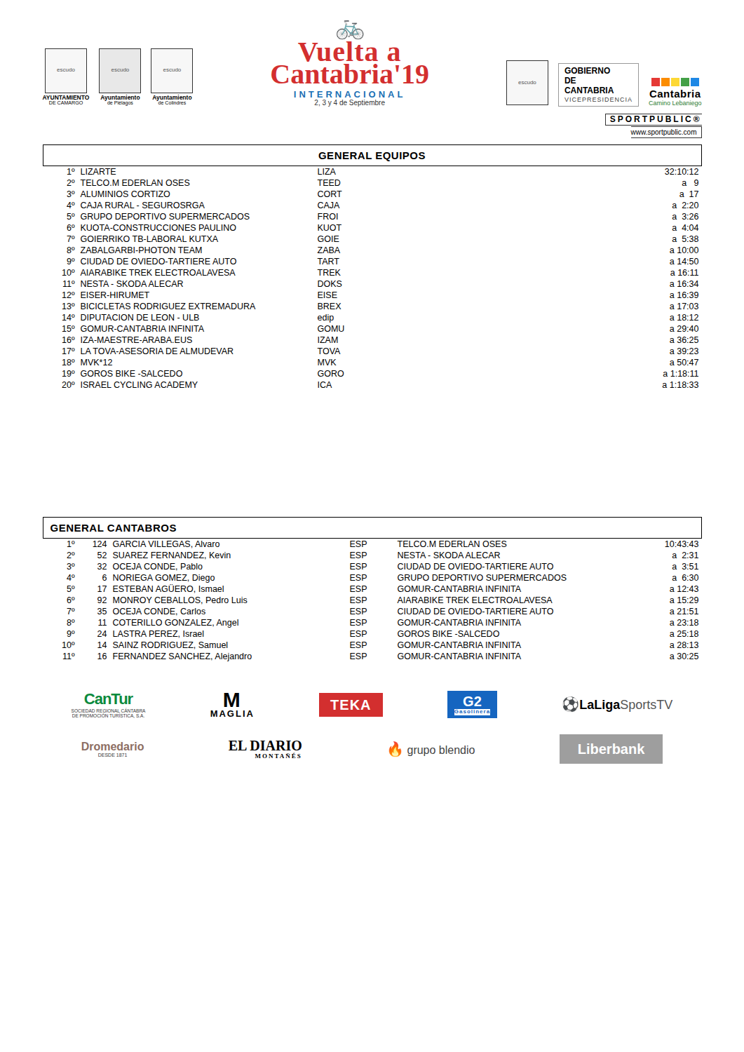escudo
AYUNTAMIENTODE CAMARGO
escudo
Ayuntamientode Piélagos
escudo
Ayuntamientode Colindres
🚲
Vuelta a
Cantabria'19
INTERNACIONAL
2, 3 y 4 de Septiembre
escudo
GOBIERNO
DE
CANTABRIA
VICEPRESIDENCIA
Cantabria
Camino Lebaniego
SPORTPUBLIC®
www.sportpublic.com
GENERAL EQUIPOS
| 1º | LIZARTE | LIZA | 32:10:12 |
| 2º | TELCO.M EDERLAN OSES | TEED | a 9 |
| 3º | ALUMINIOS CORTIZO | CORT | a 17 |
| 4º | CAJA RURAL - SEGUROSRGA | CAJA | a 2:20 |
| 5º | GRUPO DEPORTIVO SUPERMERCADOS | FROI | a 3:26 |
| 6º | KUOTA-CONSTRUCCIONES PAULINO | KUOT | a 4:04 |
| 7º | GOIERRIKO TB-LABORAL KUTXA | GOIE | a 5:38 |
| 8º | ZABALGARBI-PHOTON TEAM | ZABA | a 10:00 |
| 9º | CIUDAD DE OVIEDO-TARTIERE AUTO | TART | a 14:50 |
| 10º | AIARABIKE TREK ELECTROALAVESA | TREK | a 16:11 |
| 11º | NESTA - SKODA ALECAR | DOKS | a 16:34 |
| 12º | EISER-HIRUMET | EISE | a 16:39 |
| 13º | BICICLETAS RODRIGUEZ EXTREMADURA | BREX | a 17:03 |
| 14º | DIPUTACION DE LEON - ULB | edip | a 18:12 |
| 15º | GOMUR-CANTABRIA INFINITA | GOMU | a 29:40 |
| 16º | IZA-MAESTRE-ARABA.EUS | IZAM | a 36:25 |
| 17º | LA TOVA-ASESORIA DE ALMUDEVAR | TOVA | a 39:23 |
| 18º | MVK*12 | MVK | a 50:47 |
| 19º | GOROS BIKE -SALCEDO | GORO | a 1:18:11 |
| 20º | ISRAEL CYCLING ACADEMY | ICA | a 1:18:33 |
GENERAL CANTABROS
| 1º | 124 | GARCIA VILLEGAS, Alvaro | ESP | TELCO.M EDERLAN OSES | 10:43:43 |
| 2º | 52 | SUAREZ FERNANDEZ, Kevin | ESP | NESTA - SKODA ALECAR | a 2:31 |
| 3º | 32 | OCEJA CONDE, Pablo | ESP | CIUDAD DE OVIEDO-TARTIERE AUTO | a 3:51 |
| 4º | 6 | NORIEGA GOMEZ, Diego | ESP | GRUPO DEPORTIVO SUPERMERCADOS | a 6:30 |
| 5º | 17 | ESTEBAN AGÜERO, Ismael | ESP | GOMUR-CANTABRIA INFINITA | a 12:43 |
| 6º | 92 | MONROY CEBALLOS, Pedro Luis | ESP | AIARABIKE TREK ELECTROALAVESA | a 15:29 |
| 7º | 35 | OCEJA CONDE, Carlos | ESP | CIUDAD DE OVIEDO-TARTIERE AUTO | a 21:51 |
| 8º | 11 | COTERILLO GONZALEZ, Angel | ESP | GOMUR-CANTABRIA INFINITA | a 23:18 |
| 9º | 24 | LASTRA PEREZ, Israel | ESP | GOROS BIKE -SALCEDO | a 25:18 |
| 10º | 14 | SAINZ RODRIGUEZ, Samuel | ESP | GOMUR-CANTABRIA INFINITA | a 28:13 |
| 11º | 16 | FERNANDEZ SANCHEZ, Alejandro | ESP | GOMUR-CANTABRIA INFINITA | a 30:25 |
CanTur SOCIEDAD REGIONAL CÁNTABRA
DE PROMOCIÓN TURÍSTICA, S.A.
MMAGLIA
TEKA
G2Gasolinera
⚽LaLigaSportsTV
Dromedario DESDE 1871
EL DIARIOMONTAÑÉS
🔥 grupo blendio
Liberbank